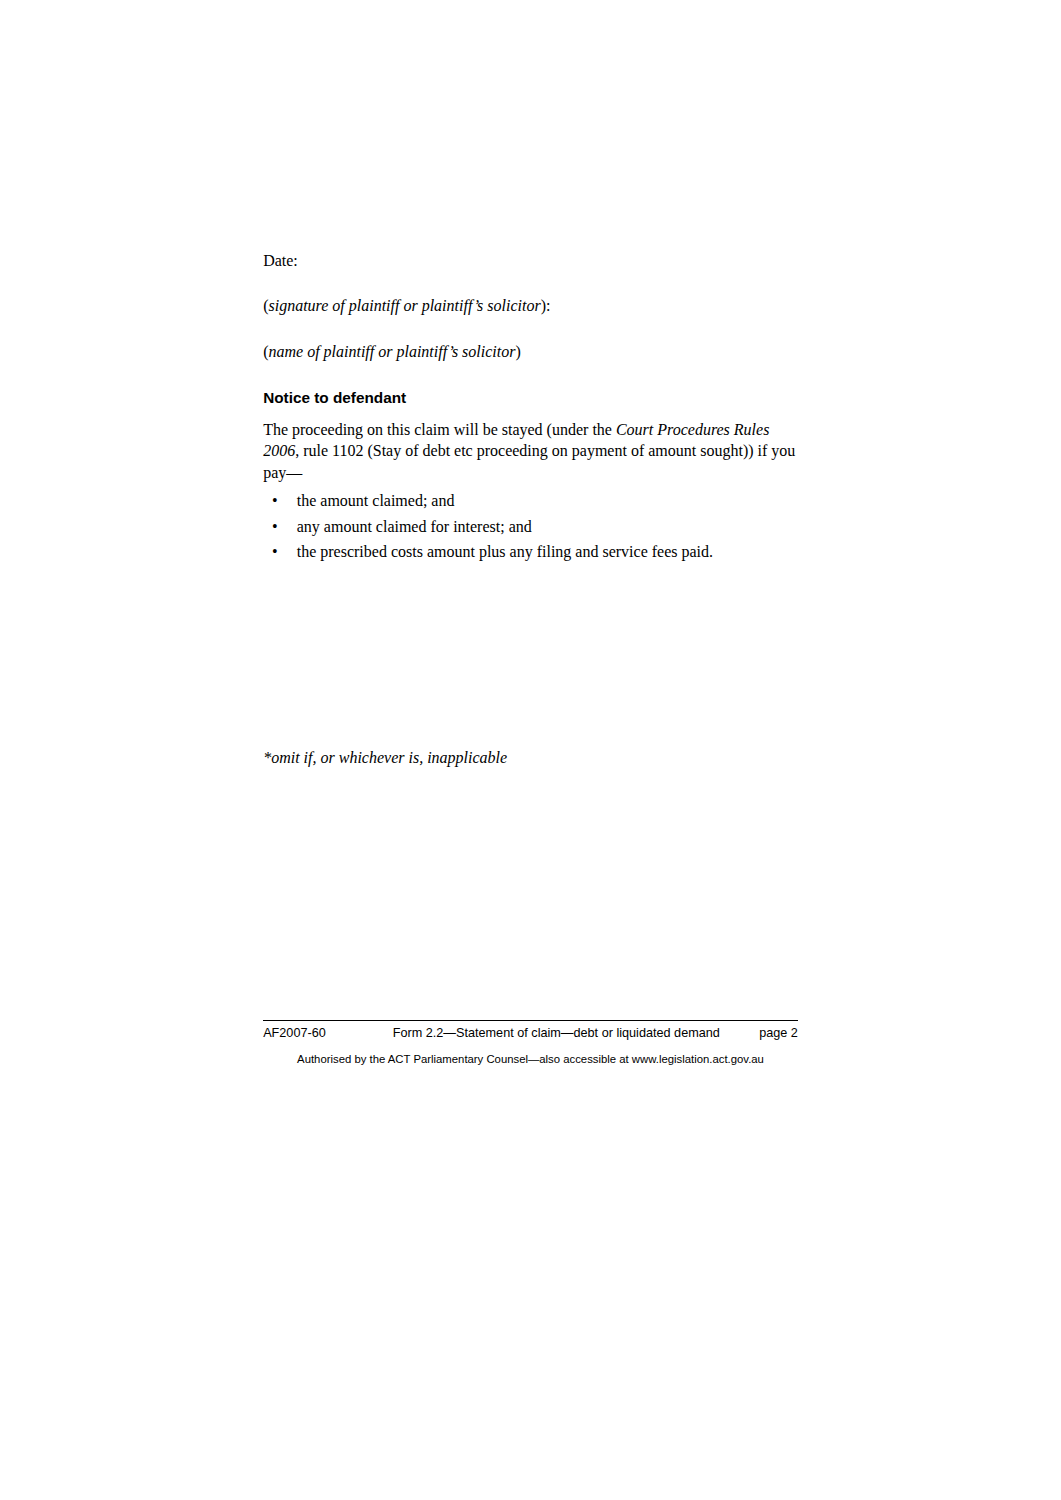Date:
(signature of plaintiff or plaintiff’s solicitor):
(name of plaintiff or plaintiff’s solicitor)
Notice to defendant
The proceeding on this claim will be stayed (under the Court Procedures Rules 2006, rule 1102 (Stay of debt etc proceeding on payment of amount sought)) if you pay—
the amount claimed; and
any amount claimed for interest; and
the prescribed costs amount plus any filing and service fees paid.
*omit if, or whichever is, inapplicable
AF2007-60 Form 2.2—Statement of claim—debt or liquidated demand page 2
Authorised by the ACT Parliamentary Counsel—also accessible at www.legislation.act.gov.au